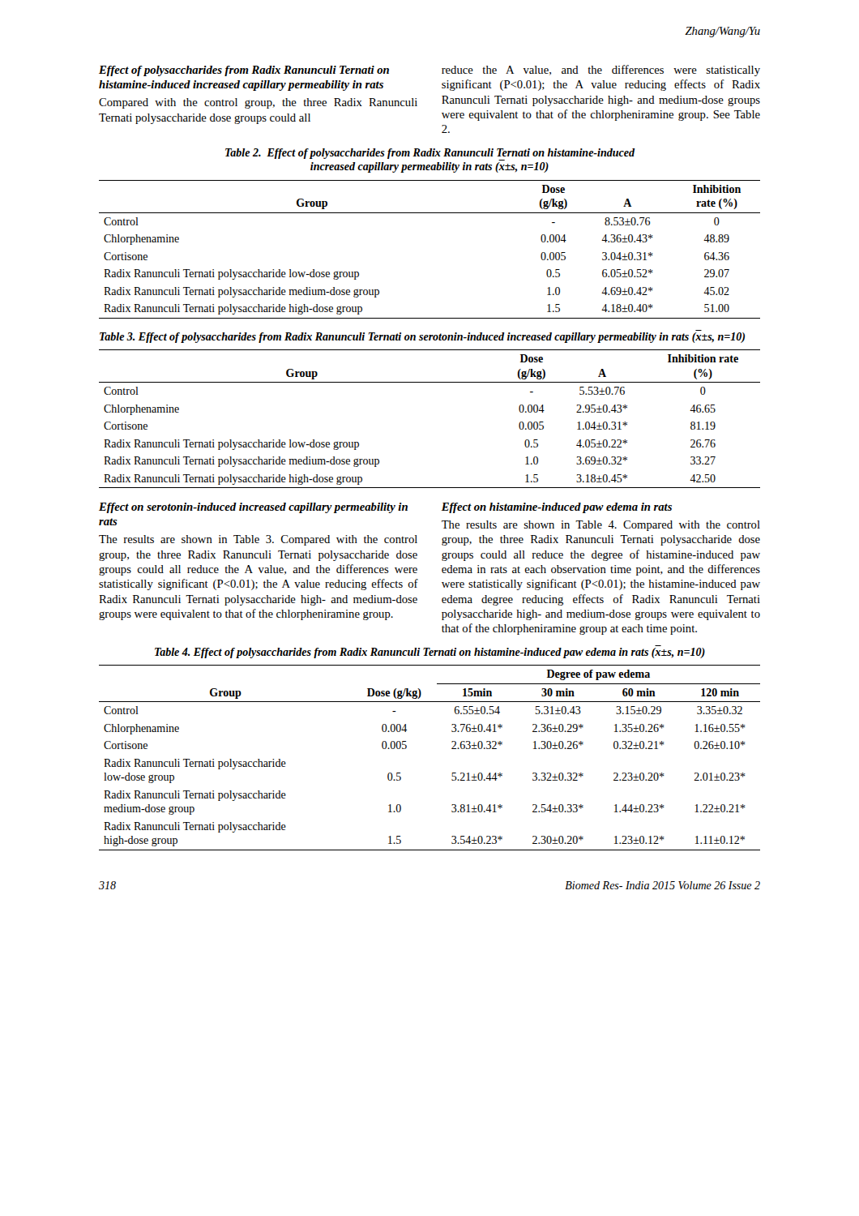Zhang/Wang/Yu
Effect of polysaccharides from Radix Ranunculi Ternati on histamine-induced increased capillary permeability in rats
Compared with the control group, the three Radix Ranunculi Ternati polysaccharide dose groups could all
reduce the A value, and the differences were statistically significant (P<0.01); the A value reducing effects of Radix Ranunculi Ternati polysaccharide high- and medium-dose groups were equivalent to that of the chlorpheniramine group. See Table 2.
Table 2. Effect of polysaccharides from Radix Ranunculi Ternati on histamine-induced increased capillary permeability in rats ( x ±s, n=10)
| Group | Dose (g/kg) | A | Inhibition rate (%) |
| --- | --- | --- | --- |
| Control | - | 8.53±0.76 | 0 |
| Chlorphenamine | 0.004 | 4.36±0.43* | 48.89 |
| Cortisone | 0.005 | 3.04±0.31* | 64.36 |
| Radix Ranunculi Ternati polysaccharide low-dose group | 0.5 | 6.05±0.52* | 29.07 |
| Radix Ranunculi Ternati polysaccharide medium-dose group | 1.0 | 4.69±0.42* | 45.02 |
| Radix Ranunculi Ternati polysaccharide high-dose group | 1.5 | 4.18±0.40* | 51.00 |
Table 3. Effect of polysaccharides from Radix Ranunculi Ternati on serotonin-induced increased capillary permeability in rats ( x ±s, n=10)
| Group | Dose (g/kg) | A | Inhibition rate (%) |
| --- | --- | --- | --- |
| Control | - | 5.53±0.76 | 0 |
| Chlorphenamine | 0.004 | 2.95±0.43* | 46.65 |
| Cortisone | 0.005 | 1.04±0.31* | 81.19 |
| Radix Ranunculi Ternati polysaccharide low-dose group | 0.5 | 4.05±0.22* | 26.76 |
| Radix Ranunculi Ternati polysaccharide medium-dose group | 1.0 | 3.69±0.32* | 33.27 |
| Radix Ranunculi Ternati polysaccharide high-dose group | 1.5 | 3.18±0.45* | 42.50 |
Effect on serotonin-induced increased capillary permeability in rats
The results are shown in Table 3. Compared with the control group, the three Radix Ranunculi Ternati polysaccharide dose groups could all reduce the A value, and the differences were statistically significant (P<0.01); the A value reducing effects of Radix Ranunculi Ternati polysaccharide high- and medium-dose groups were equivalent to that of the chlorpheniramine group.
Effect on histamine-induced paw edema in rats
The results are shown in Table 4. Compared with the control group, the three Radix Ranunculi Ternati polysaccharide dose groups could all reduce the degree of histamine-induced paw edema in rats at each observation time point, and the differences were statistically significant (P<0.01); the histamine-induced paw edema degree reducing effects of Radix Ranunculi Ternati polysaccharide high- and medium-dose groups were equivalent to that of the chlorpheniramine group at each time point.
Table 4. Effect of polysaccharides from Radix Ranunculi Ternati on histamine-induced paw edema in rats ( x ±s, n=10)
| Group | Dose (g/kg) | Degree of paw edema |
| --- | --- | --- |
| 15min | 30 min | 60 min | 120 min |
| Control | - | 6.55±0.54 | 5.31±0.43 | 3.15±0.29 | 3.35±0.32 |
| Chlorphenamine | 0.004 | 3.76±0.41* | 2.36±0.29* | 1.35±0.26* | 1.16±0.55* |
| Cortisone | 0.005 | 2.63±0.32* | 1.30±0.26* | 0.32±0.21* | 0.26±0.10* |
| Radix Ranunculi Ternati polysaccharide low-dose group | 0.5 | 5.21±0.44* | 3.32±0.32* | 2.23±0.20* | 2.01±0.23* |
| Radix Ranunculi Ternati polysaccharide medium-dose group | 1.0 | 3.81±0.41* | 2.54±0.33* | 1.44±0.23* | 1.22±0.21* |
| Radix Ranunculi Ternati polysaccharide high-dose group | 1.5 | 3.54±0.23* | 2.30±0.20* | 1.23±0.12* | 1.11±0.12* |
318 Biomed Res- India 2015 Volume 26 Issue 2